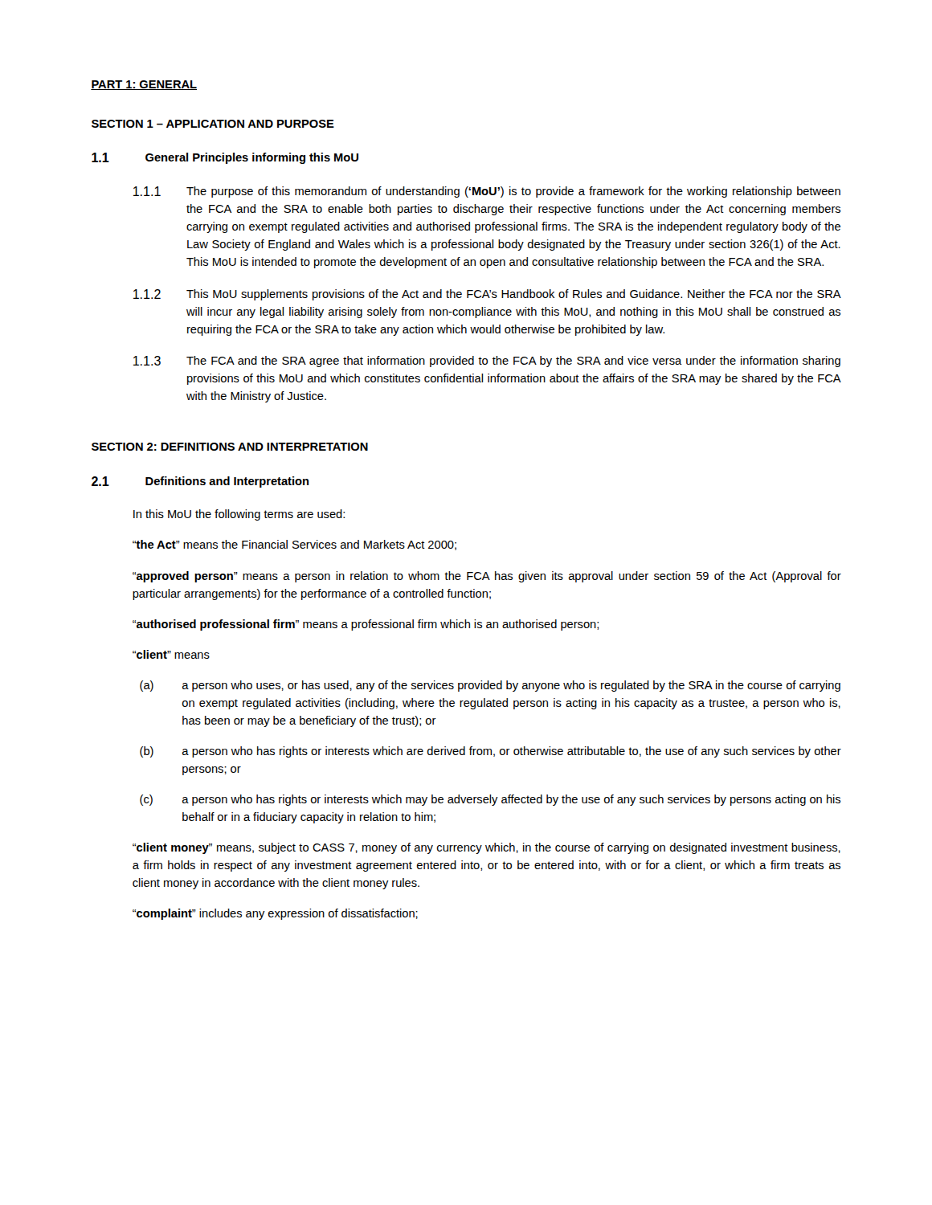PART 1: GENERAL
SECTION 1 – APPLICATION AND PURPOSE
1.1
General Principles informing this MoU
1.1.1
The purpose of this memorandum of understanding (‘MoU’) is to provide a framework for the working relationship between the FCA and the SRA to enable both parties to discharge their respective functions under the Act concerning members carrying on exempt regulated activities and authorised professional firms. The SRA is the independent regulatory body of the Law Society of England and Wales which is a professional body designated by the Treasury under section 326(1) of the Act. This MoU is intended to promote the development of an open and consultative relationship between the FCA and the SRA.
1.1.2
This MoU supplements provisions of the Act and the FCA’s Handbook of Rules and Guidance. Neither the FCA nor the SRA will incur any legal liability arising solely from non-compliance with this MoU, and nothing in this MoU shall be construed as requiring the FCA or the SRA to take any action which would otherwise be prohibited by law.
1.1.3
The FCA and the SRA agree that information provided to the FCA by the SRA and vice versa under the information sharing provisions of this MoU and which constitutes confidential information about the affairs of the SRA may be shared by the FCA with the Ministry of Justice.
SECTION 2: DEFINITIONS AND INTERPRETATION
2.1
Definitions and Interpretation
In this MoU the following terms are used:
“the Act” means the Financial Services and Markets Act 2000;
“approved person” means a person in relation to whom the FCA has given its approval under section 59 of the Act (Approval for particular arrangements) for the performance of a controlled function;
“authorised professional firm” means a professional firm which is an authorised person;
“client” means
(a)
a person who uses, or has used, any of the services provided by anyone who is regulated by the SRA in the course of carrying on exempt regulated activities (including, where the regulated person is acting in his capacity as a trustee, a person who is, has been or may be a beneficiary of the trust); or
(b)
a person who has rights or interests which are derived from, or otherwise attributable to, the use of any such services by other persons; or
(c)
a person who has rights or interests which may be adversely affected by the use of any such services by persons acting on his behalf or in a fiduciary capacity in relation to him;
“client money” means, subject to CASS 7, money of any currency which, in the course of carrying on designated investment business, a firm holds in respect of any investment agreement entered into, or to be entered into, with or for a client, or which a firm treats as client money in accordance with the client money rules.
“complaint” includes any expression of dissatisfaction;